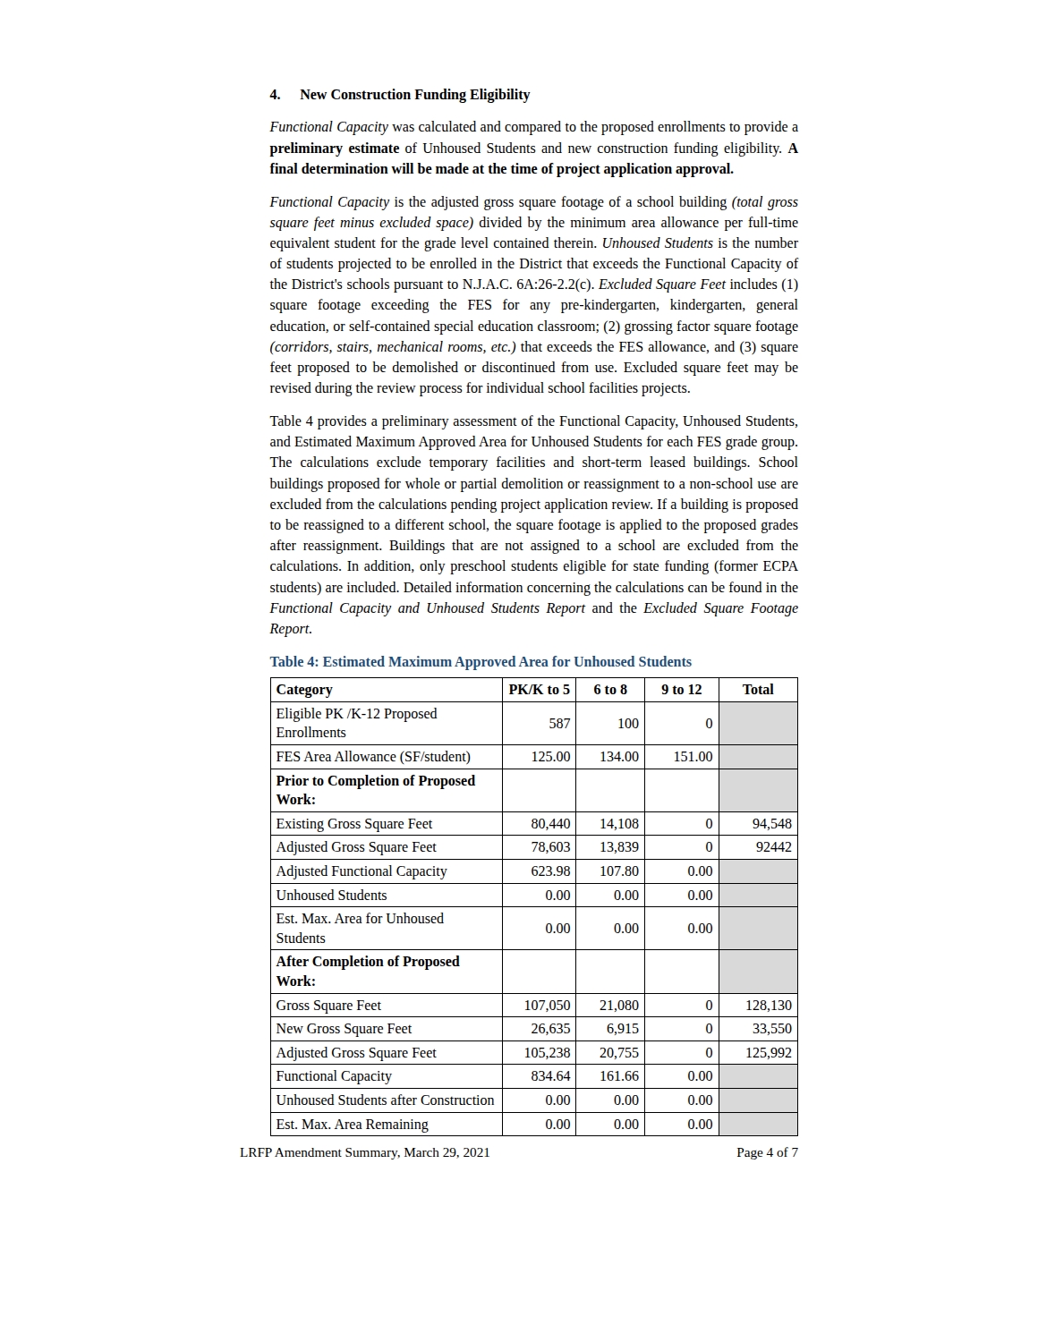4. New Construction Funding Eligibility
Functional Capacity was calculated and compared to the proposed enrollments to provide a preliminary estimate of Unhoused Students and new construction funding eligibility. A final determination will be made at the time of project application approval.
Functional Capacity is the adjusted gross square footage of a school building (total gross square feet minus excluded space) divided by the minimum area allowance per full-time equivalent student for the grade level contained therein. Unhoused Students is the number of students projected to be enrolled in the District that exceeds the Functional Capacity of the District's schools pursuant to N.J.A.C. 6A:26-2.2(c). Excluded Square Feet includes (1) square footage exceeding the FES for any pre-kindergarten, kindergarten, general education, or self-contained special education classroom; (2) grossing factor square footage (corridors, stairs, mechanical rooms, etc.) that exceeds the FES allowance, and (3) square feet proposed to be demolished or discontinued from use. Excluded square feet may be revised during the review process for individual school facilities projects.
Table 4 provides a preliminary assessment of the Functional Capacity, Unhoused Students, and Estimated Maximum Approved Area for Unhoused Students for each FES grade group. The calculations exclude temporary facilities and short-term leased buildings. School buildings proposed for whole or partial demolition or reassignment to a non-school use are excluded from the calculations pending project application review. If a building is proposed to be reassigned to a different school, the square footage is applied to the proposed grades after reassignment. Buildings that are not assigned to a school are excluded from the calculations. In addition, only preschool students eligible for state funding (former ECPA students) are included. Detailed information concerning the calculations can be found in the Functional Capacity and Unhoused Students Report and the Excluded Square Footage Report.
Table 4: Estimated Maximum Approved Area for Unhoused Students
Table 4: Estimated Maximum Approved Area for Unhoused Students
| Category | PK/K to 5 | 6 to 8 | 9 to 12 | Total |
| --- | --- | --- | --- | --- |
| Eligible PK /K-12 Proposed Enrollments | 587 | 100 | 0 | |
| FES Area Allowance (SF/student) | 125.00 | 134.00 | 151.00 | |
| Prior to Completion of Proposed Work: | | | | |
| Existing Gross Square Feet | 80,440 | 14,108 | 0 | 94,548 |
| Adjusted Gross Square Feet | 78,603 | 13,839 | 0 | 92442 |
| Adjusted Functional Capacity | 623.98 | 107.80 | 0.00 | |
| Unhoused Students | 0.00 | 0.00 | 0.00 | |
| Est. Max. Area for Unhoused Students | 0.00 | 0.00 | 0.00 | |
| After Completion of Proposed Work: | | | | |
| Gross Square Feet | 107,050 | 21,080 | 0 | 128,130 |
| New Gross Square Feet | 26,635 | 6,915 | 0 | 33,550 |
| Adjusted Gross Square Feet | 105,238 | 20,755 | 0 | 125,992 |
| Functional Capacity | 834.64 | 161.66 | 0.00 | |
| Unhoused Students after Construction | 0.00 | 0.00 | 0.00 | |
| Est. Max. Area Remaining | 0.00 | 0.00 | 0.00 | |
LRFP Amendment Summary, March 29, 2021 Page 4 of 7